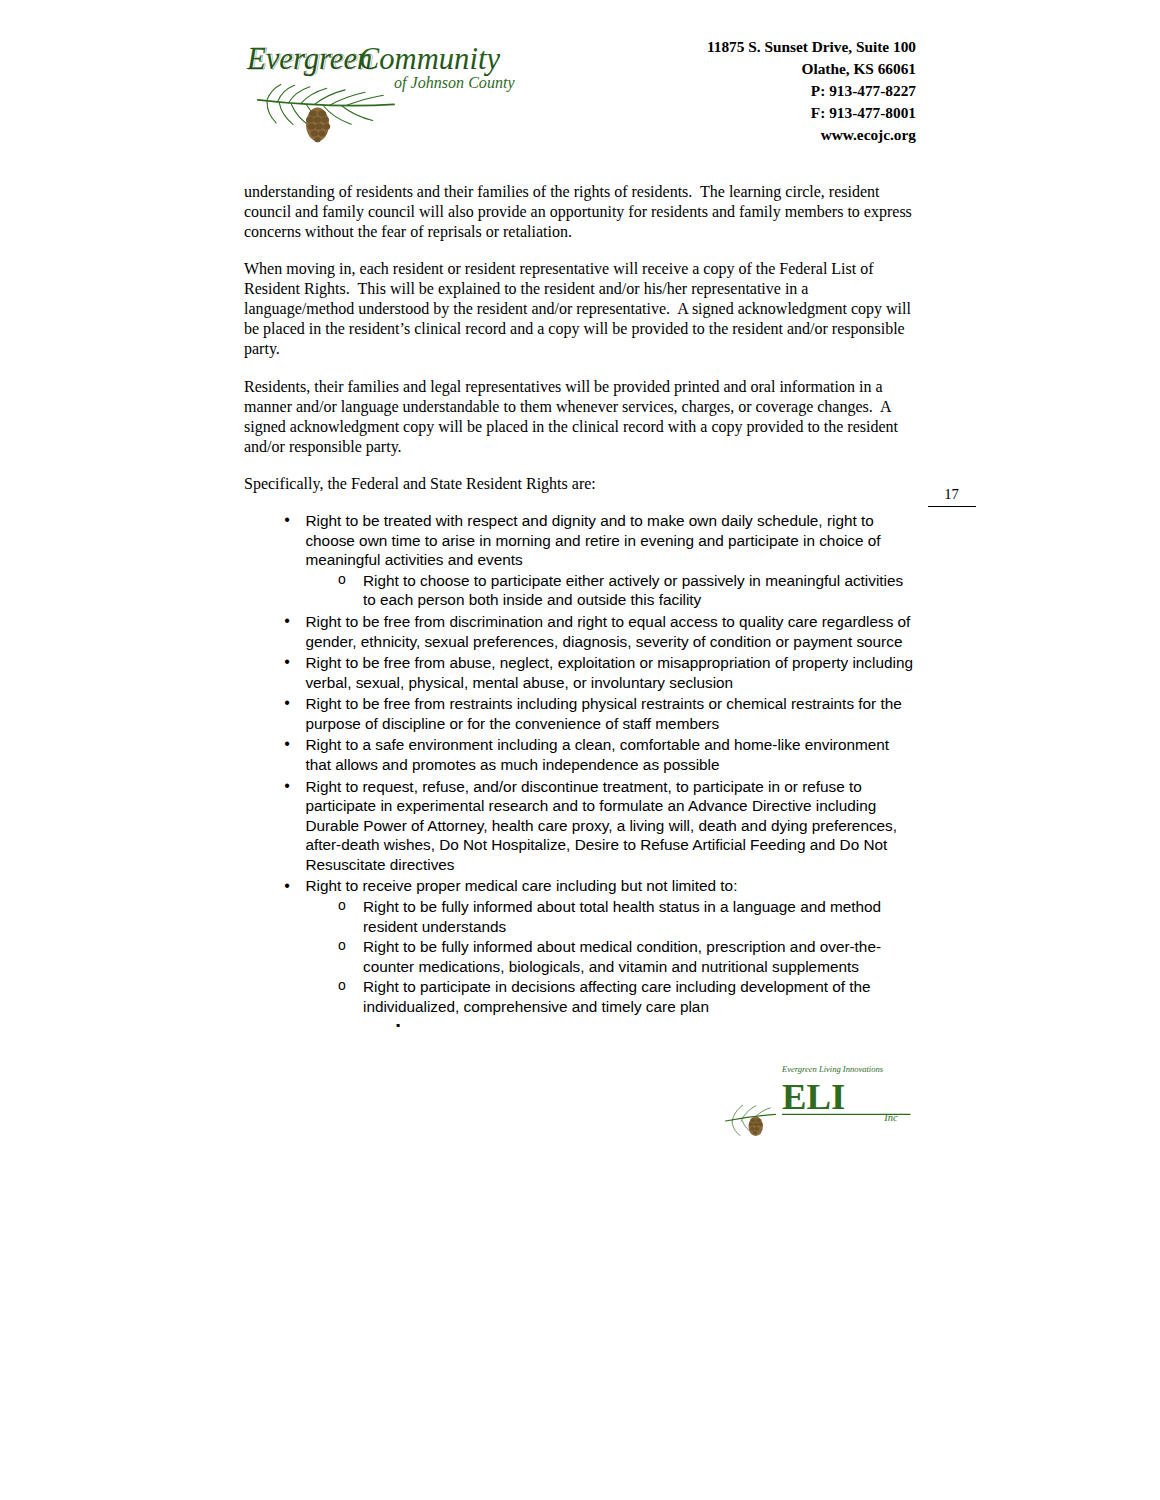Evergreen Evergreen Community of Johnson County
11875 S. Sunset Drive, Suite 100
Olathe, KS 66061
P: 913-477-8227
F: 913-477-8001
www.ecojc.org
understanding of residents and their families of the rights of residents. The learning circle, resident council and family council will also provide an opportunity for residents and family members to express concerns without the fear of reprisals or retaliation.
When moving in, each resident or resident representative will receive a copy of the Federal List of Resident Rights. This will be explained to the resident and/or his/her representative in a language/method understood by the resident and/or representative. A signed acknowledgment copy will be placed in the resident’s clinical record and a copy will be provided to the resident and/or responsible party.
Residents, their families and legal representatives will be provided printed and oral information in a manner and/or language understandable to them whenever services, charges, or coverage changes. A signed acknowledgment copy will be placed in the clinical record with a copy provided to the resident and/or responsible party.
Specifically, the Federal and State Resident Rights are:
Right to be treated with respect and dignity and to make own daily schedule, right to choose own time to arise in morning and retire in evening and participate in choice of meaningful activities and events
Right to choose to participate either actively or passively in meaningful activities to each person both inside and outside this facility
Right to be free from discrimination and right to equal access to quality care regardless of gender, ethnicity, sexual preferences, diagnosis, severity of condition or payment source
Right to be free from abuse, neglect, exploitation or misappropriation of property including verbal, sexual, physical, mental abuse, or involuntary seclusion
Right to be free from restraints including physical restraints or chemical restraints for the purpose of discipline or for the convenience of staff members
Right to a safe environment including a clean, comfortable and home-like environment that allows and promotes as much independence as possible
Right to request, refuse, and/or discontinue treatment, to participate in or refuse to participate in experimental research and to formulate an Advance Directive including Durable Power of Attorney, health care proxy, a living will, death and dying preferences, after-death wishes, Do Not Hospitalize, Desire to Refuse Artificial Feeding and Do Not Resuscitate directives
Right to receive proper medical care including but not limited to:
Right to be fully informed about total health status in a language and method resident understands
Right to be fully informed about medical condition, prescription and over-the-counter medications, biologicals, and vitamin and nutritional supplements
Right to participate in decisions affecting care including development of the individualized, comprehensive and timely care plan
17
Evergreen Living Innovations ELI Inc